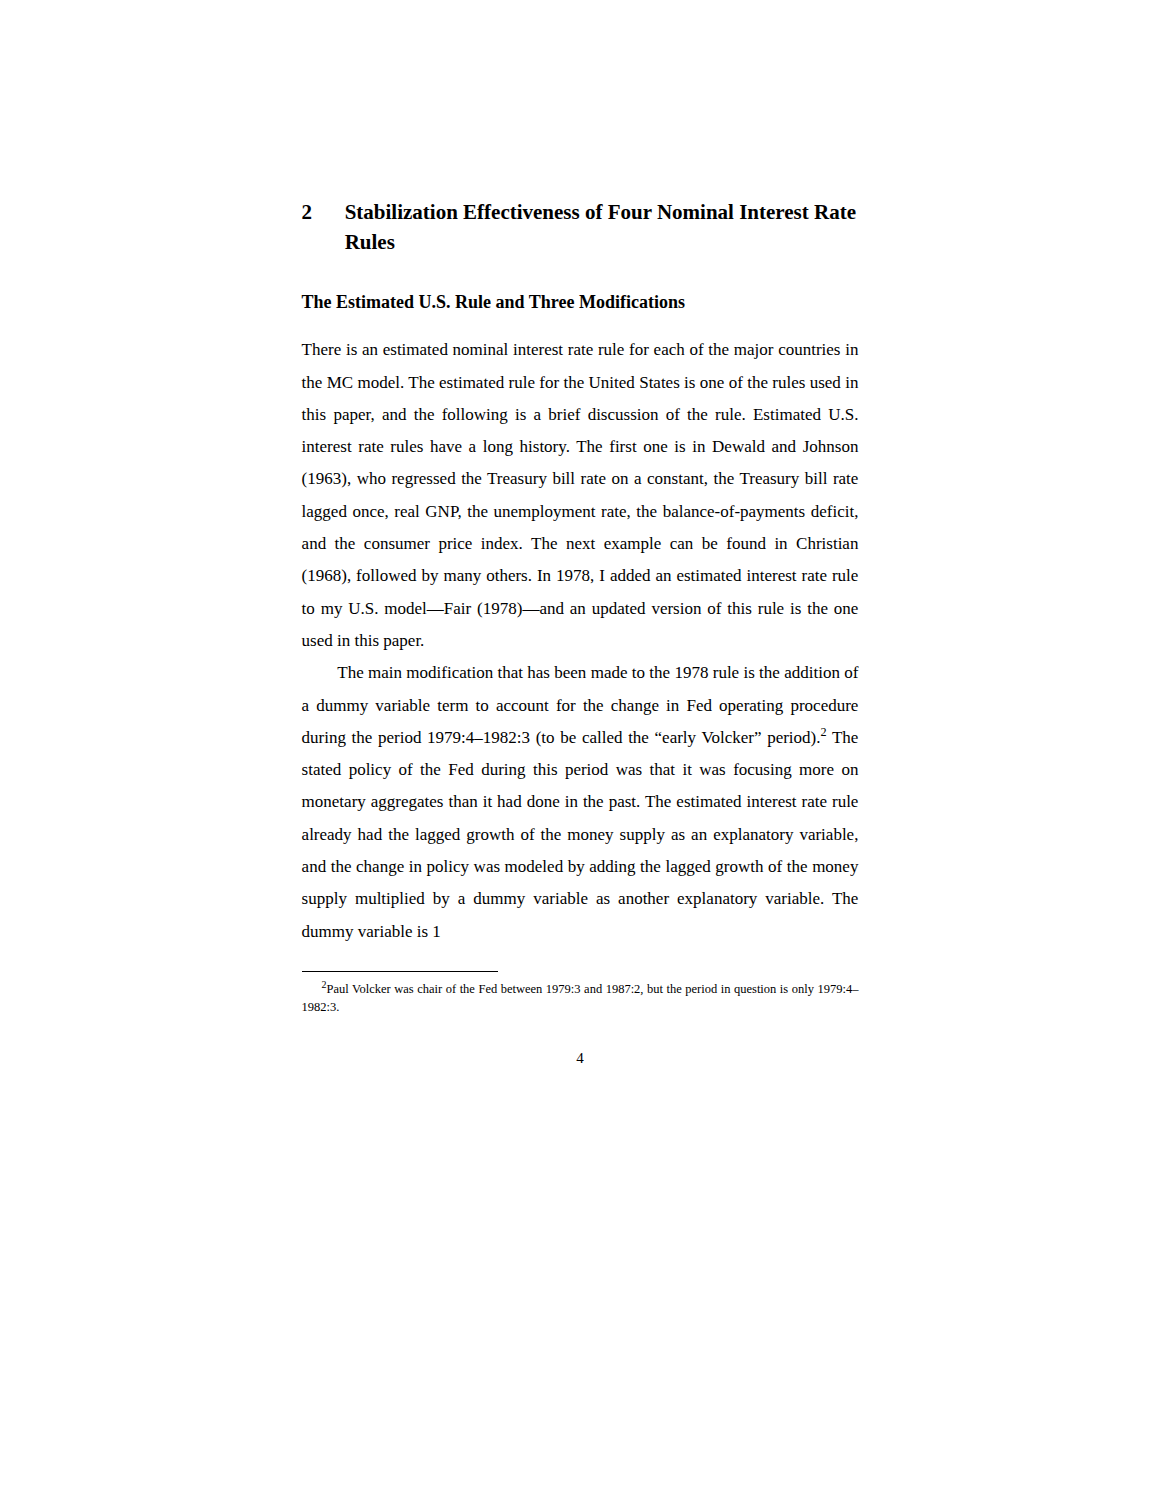2 Stabilization Effectiveness of Four Nominal Interest Rate Rules
The Estimated U.S. Rule and Three Modifications
There is an estimated nominal interest rate rule for each of the major countries in the MC model. The estimated rule for the United States is one of the rules used in this paper, and the following is a brief discussion of the rule. Estimated U.S. interest rate rules have a long history. The first one is in Dewald and Johnson (1963), who regressed the Treasury bill rate on a constant, the Treasury bill rate lagged once, real GNP, the unemployment rate, the balance-of-payments deficit, and the consumer price index. The next example can be found in Christian (1968), followed by many others. In 1978, I added an estimated interest rate rule to my U.S. model—Fair (1978)—and an updated version of this rule is the one used in this paper.
The main modification that has been made to the 1978 rule is the addition of a dummy variable term to account for the change in Fed operating procedure during the period 1979:4–1982:3 (to be called the “early Volcker” period).2 The stated policy of the Fed during this period was that it was focusing more on monetary aggregates than it had done in the past. The estimated interest rate rule already had the lagged growth of the money supply as an explanatory variable, and the change in policy was modeled by adding the lagged growth of the money supply multiplied by a dummy variable as another explanatory variable. The dummy variable is 1
2Paul Volcker was chair of the Fed between 1979:3 and 1987:2, but the period in question is only 1979:4–1982:3.
4